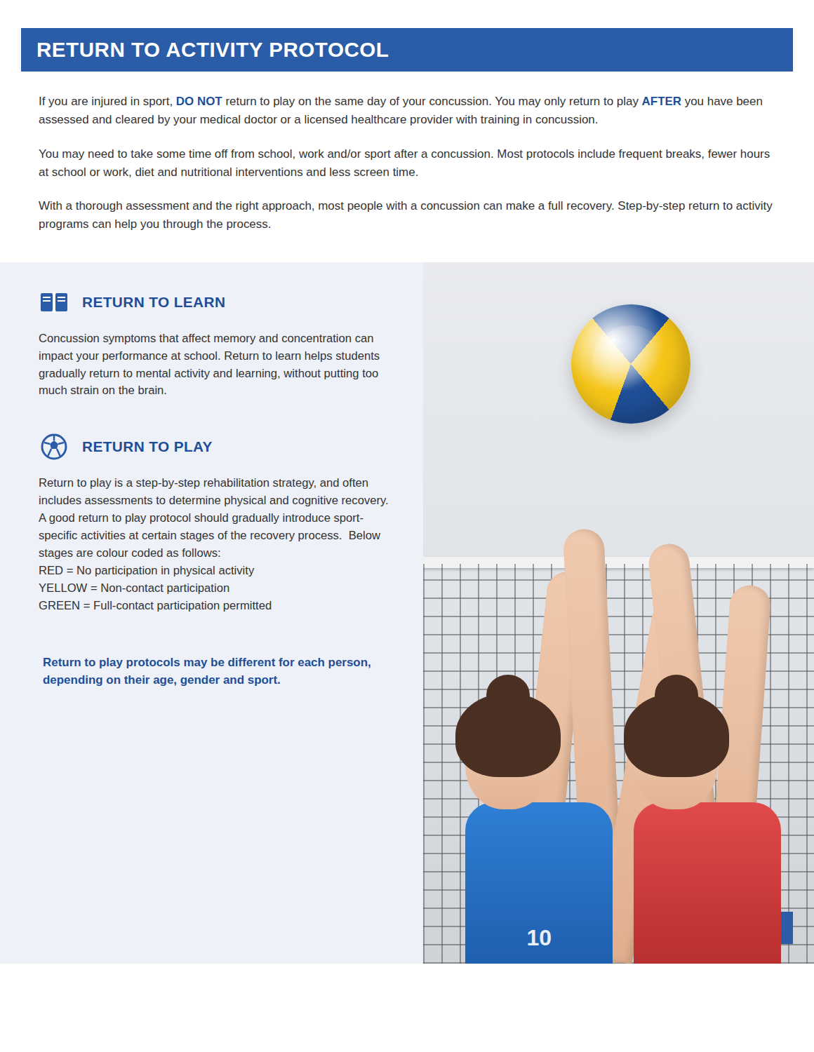Return to Activity Protocol
If you are injured in sport, DO NOT return to play on the same day of your concussion. You may only return to play AFTER you have been assessed and cleared by your medical doctor or a licensed healthcare provider with training in concussion.
You may need to take some time off from school, work and/or sport after a concussion. Most protocols include frequent breaks, fewer hours at school or work, diet and nutritional interventions and less screen time.
With a thorough assessment and the right approach, most people with a concussion can make a full recovery. Step-by-step return to activity programs can help you through the process.
Return to Learn
Concussion symptoms that affect memory and concentration can impact your performance at school. Return to learn helps students gradually return to mental activity and learning, without putting too much strain on the brain.
Return to Play
Return to play is a step-by-step rehabilitation strategy, and often includes assessments to determine physical and cognitive recovery. A good return to play protocol should gradually introduce sport-specific activities at certain stages of the recovery process. Below stages are colour coded as follows:
RED = No participation in physical activity
YELLOW = Non-contact participation
GREEN = Full-contact participation permitted
Return to play protocols may be different for each person, depending on their age, gender and sport.
10
5